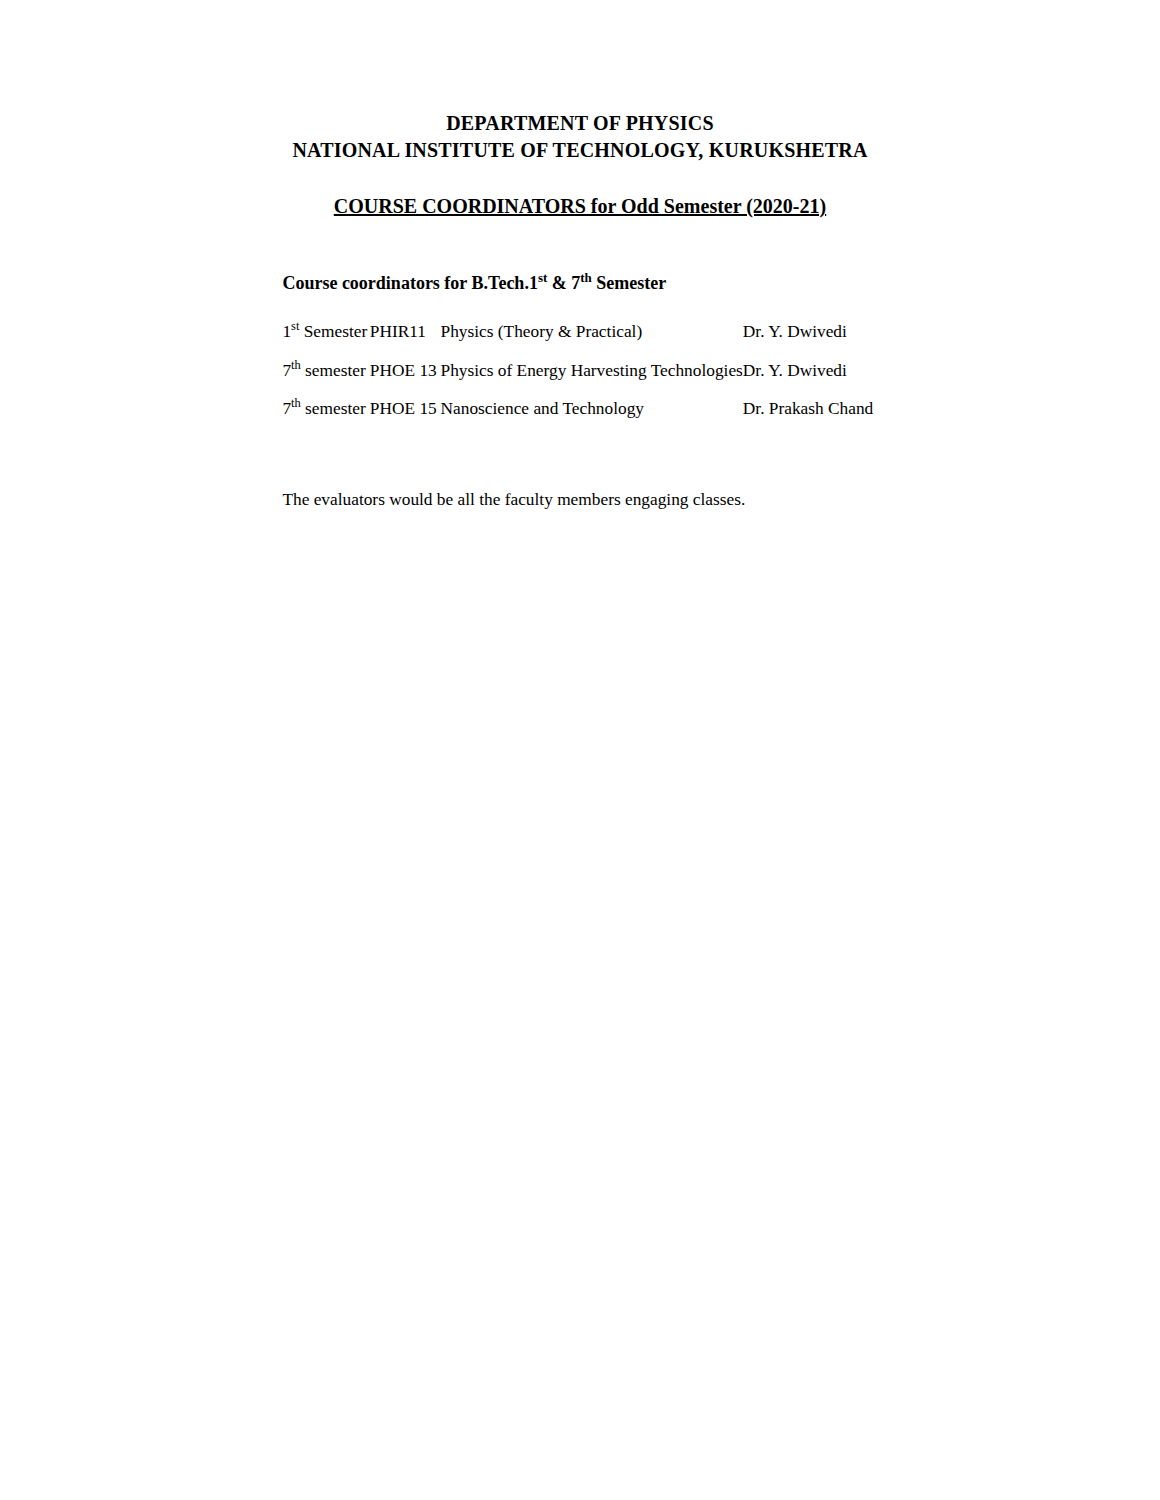DEPARTMENT OF PHYSICS
NATIONAL INSTITUTE OF TECHNOLOGY, KURUKSHETRA
COURSE COORDINATORS for Odd Semester (2020-21)
Course coordinators for B.Tech.1st & 7th Semester
| 1 st Semester | PHIR11 | Physics (Theory & Practical) | Dr. Y. Dwivedi |
| 7 th semester | PHOE 13 | Physics of Energy Harvesting Technologies | Dr. Y. Dwivedi |
| 7 th semester | PHOE 15 | Nanoscience and Technology | Dr. Prakash Chand |
The evaluators would be all the faculty members engaging classes.